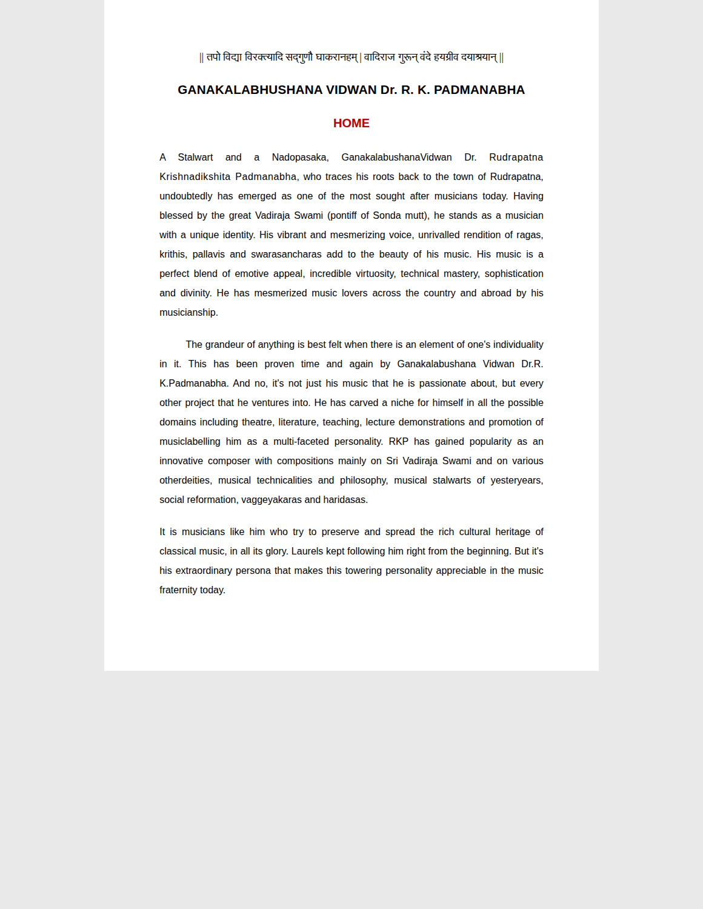|| तपो विद्या विरक्त्यादि सद्गुणौ घाकरानहम् | वादिराज गुरून् वंदे हयग्रीव दयाश्रयान् ||
GANAKALABHUSHANA VIDWAN Dr. R. K. PADMANABHA
HOME
A Stalwart and a Nadopasaka, GanakalabushanaVidwan Dr. Rudrapatna Krishnadikshita Padmanabha, who traces his roots back to the town of Rudrapatna, undoubtedly has emerged as one of the most sought after musicians today. Having blessed by the great Vadiraja Swami (pontiff of Sonda mutt), he stands as a musician with a unique identity. His vibrant and mesmerizing voice, unrivalled rendition of ragas, krithis, pallavis and swarasancharas add to the beauty of his music. His music is a perfect blend of emotive appeal, incredible virtuosity, technical mastery, sophistication and divinity. He has mesmerized music lovers across the country and abroad by his musicianship.
The grandeur of anything is best felt when there is an element of one's individuality in it. This has been proven time and again by Ganakalabushana Vidwan Dr.R. K.Padmanabha. And no, it's not just his music that he is passionate about, but every other project that he ventures into. He has carved a niche for himself in all the possible domains including theatre, literature, teaching, lecture demonstrations and promotion of musiclabelling him as a multi-faceted personality. RKP has gained popularity as an innovative composer with compositions mainly on Sri Vadiraja Swami and on various otherdeities, musical technicalities and philosophy, musical stalwarts of yesteryears, social reformation, vaggeyakaras and haridasas.
It is musicians like him who try to preserve and spread the rich cultural heritage of classical music, in all its glory. Laurels kept following him right from the beginning. But it's his extraordinary persona that makes this towering personality appreciable in the music fraternity today.